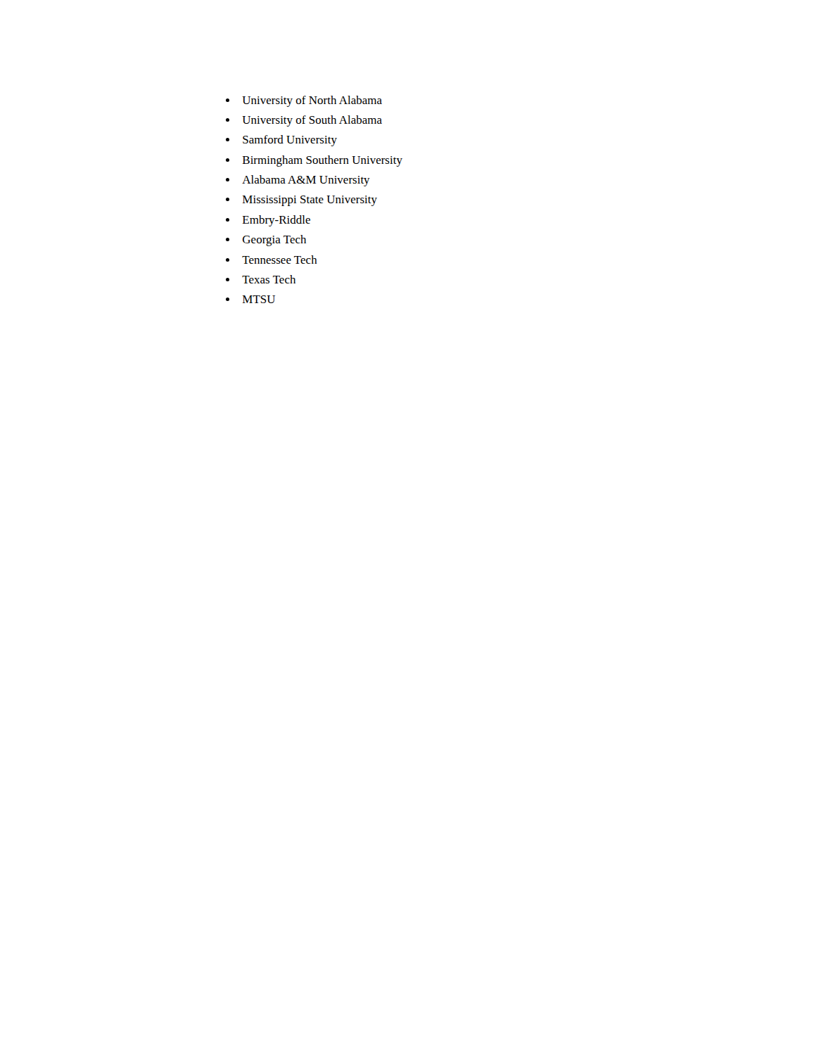University of North Alabama
University of South Alabama
Samford University
Birmingham Southern University
Alabama A&M University
Mississippi State University
Embry-Riddle
Georgia Tech
Tennessee Tech
Texas Tech
MTSU